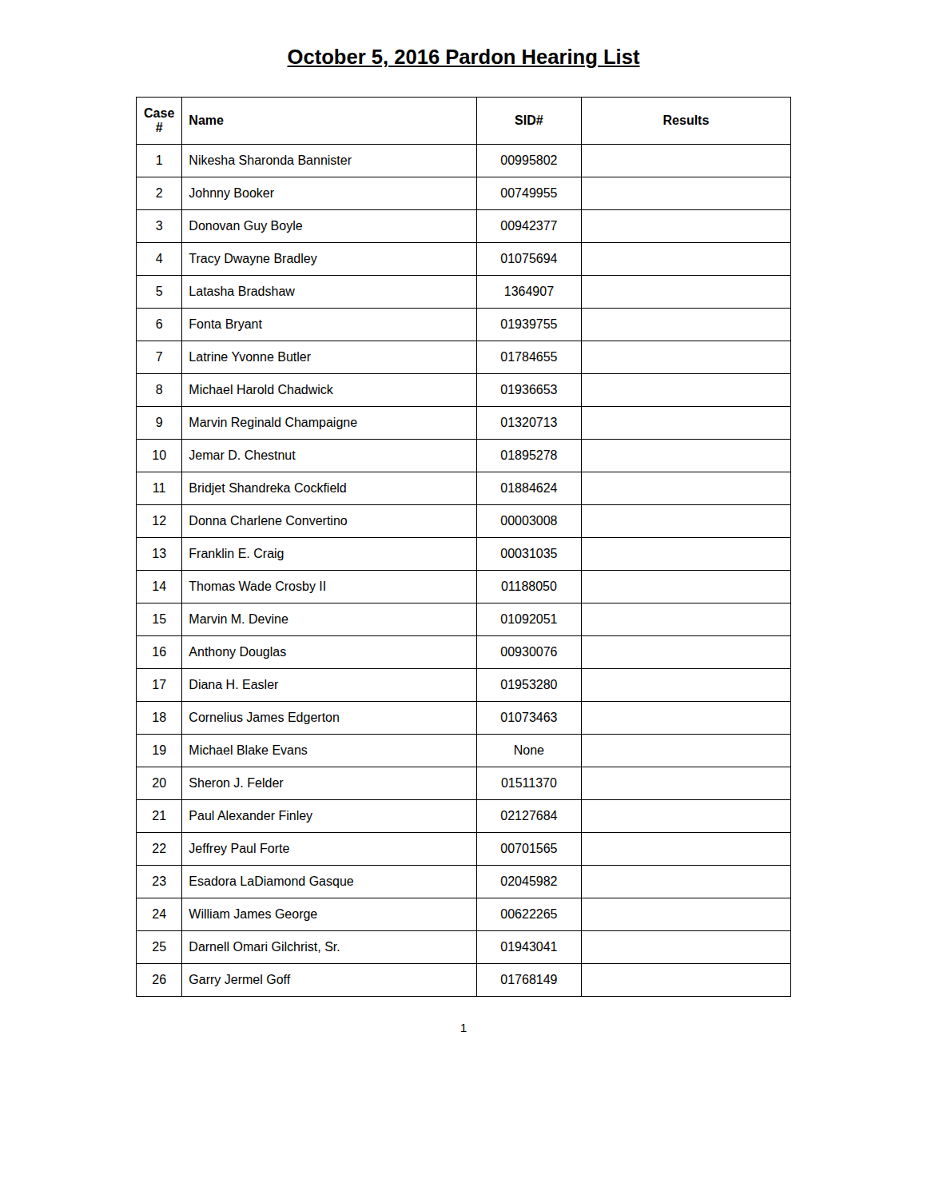October 5, 2016 Pardon Hearing List
| Case # | Name | SID# | Results |
| --- | --- | --- | --- |
| 1 | Nikesha Sharonda Bannister | 00995802 | |
| 2 | Johnny Booker | 00749955 | |
| 3 | Donovan Guy Boyle | 00942377 | |
| 4 | Tracy Dwayne Bradley | 01075694 | |
| 5 | Latasha Bradshaw | 1364907 | |
| 6 | Fonta Bryant | 01939755 | |
| 7 | Latrine Yvonne Butler | 01784655 | |
| 8 | Michael Harold Chadwick | 01936653 | |
| 9 | Marvin Reginald Champaigne | 01320713 | |
| 10 | Jemar D. Chestnut | 01895278 | |
| 11 | Bridjet Shandreka Cockfield | 01884624 | |
| 12 | Donna Charlene Convertino | 00003008 | |
| 13 | Franklin E. Craig | 00031035 | |
| 14 | Thomas Wade Crosby II | 01188050 | |
| 15 | Marvin M. Devine | 01092051 | |
| 16 | Anthony Douglas | 00930076 | |
| 17 | Diana H. Easler | 01953280 | |
| 18 | Cornelius James Edgerton | 01073463 | |
| 19 | Michael Blake Evans | None | |
| 20 | Sheron J. Felder | 01511370 | |
| 21 | Paul Alexander Finley | 02127684 | |
| 22 | Jeffrey Paul Forte | 00701565 | |
| 23 | Esadora LaDiamond Gasque | 02045982 | |
| 24 | William James George | 00622265 | |
| 25 | Darnell Omari Gilchrist, Sr. | 01943041 | |
| 26 | Garry Jermel Goff | 01768149 | |
1